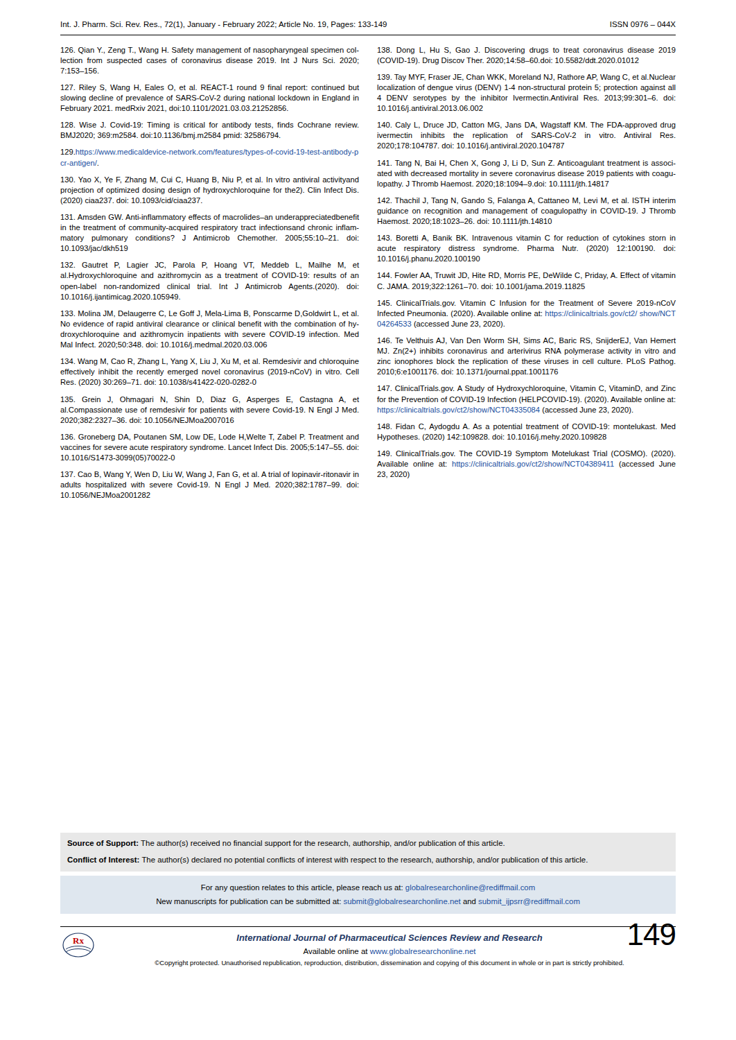Int. J. Pharm. Sci. Rev. Res., 72(1), January - February 2022; Article No. 19, Pages: 133-149
ISSN 0976 – 044X
126. Qian Y., Zeng T., Wang H. Safety management of nasopharyngeal specimen collection from suspected cases of coronavirus disease 2019. Int J Nurs Sci. 2020; 7:153–156.
127. Riley S, Wang H, Eales O, et al. REACT-1 round 9 final report: continued but slowing decline of prevalence of SARS-CoV-2 during national lockdown in England in February 2021. medRxiv 2021, doi:10.1101/2021.03.03.21252856.
128. Wise J. Covid-19: Timing is critical for antibody tests, finds Cochrane review. BMJ2020; 369:m2584. doi:10.1136/bmj.m2584 pmid: 32586794.
129.https://www.medicaldevice-network.com/features/types-of-covid-19-test-antibody-pcr-antigen/.
130. Yao X, Ye F, Zhang M, Cui C, Huang B, Niu P, et al. In vitro antiviral activityand projection of optimized dosing design of hydroxychloroquine for the2). Clin Infect Dis. (2020) ciaa237. doi: 10.1093/cid/ciaa237.
131. Amsden GW. Anti-inflammatory effects of macrolides–an underappreciatedbenefit in the treatment of community-acquired respiratory tract infectionsand chronic inflammatory pulmonary conditions? J Antimicrob Chemother. 2005;55:10–21. doi: 10.1093/jac/dkh519
132. Gautret P, Lagier JC, Parola P, Hoang VT, Meddeb L, Mailhe M, et al.Hydroxychloroquine and azithromycin as a treatment of COVID-19: results of an open-label non-randomized clinical trial. Int J Antimicrob Agents.(2020). doi: 10.1016/j.ijantimicag.2020.105949.
133. Molina JM, Delaugerre C, Le Goff J, Mela-Lima B, Ponscarme D,Goldwirt L, et al. No evidence of rapid antiviral clearance or clinical benefit with the combination of hydroxychloroquine and azithromycin inpatients with severe COVID-19 infection. Med Mal Infect. 2020;50:348. doi: 10.1016/j.medmal.2020.03.006
134. Wang M, Cao R, Zhang L, Yang X, Liu J, Xu M, et al. Remdesivir and chloroquine effectively inhibit the recently emerged novel coronavirus (2019-nCoV) in vitro. Cell Res. (2020) 30:269–71. doi: 10.1038/s41422-020-0282-0
135. Grein J, Ohmagari N, Shin D, Diaz G, Asperges E, Castagna A, et al.Compassionate use of remdesivir for patients with severe Covid-19. N Engl J Med. 2020;382:2327–36. doi: 10.1056/NEJMoa2007016
136. Groneberg DA, Poutanen SM, Low DE, Lode H,Welte T, Zabel P. Treatment and vaccines for severe acute respiratory syndrome. Lancet Infect Dis. 2005;5:147–55. doi: 10.1016/S1473-3099(05)70022-0
137. Cao B, Wang Y, Wen D, Liu W, Wang J, Fan G, et al. A trial of lopinavir-ritonavir in adults hospitalized with severe Covid-19. N Engl J Med. 2020;382:1787–99. doi: 10.1056/NEJMoa2001282
138. Dong L, Hu S, Gao J. Discovering drugs to treat coronavirus disease 2019 (COVID-19). Drug Discov Ther. 2020;14:58–60.doi: 10.5582/ddt.2020.01012
139. Tay MYF, Fraser JE, Chan WKK, Moreland NJ, Rathore AP, Wang C, et al.Nuclear localization of dengue virus (DENV) 1-4 non-structural protein 5; protection against all 4 DENV serotypes by the inhibitor Ivermectin.Antiviral Res. 2013;99:301–6. doi: 10.1016/j.antiviral.2013.06.002
140. Caly L, Druce JD, Catton MG, Jans DA, Wagstaff KM. The FDA-approved drug ivermectin inhibits the replication of SARS-CoV-2 in vitro. Antiviral Res. 2020;178:104787. doi: 10.1016/j.antiviral.2020.104787
141. Tang N, Bai H, Chen X, Gong J, Li D, Sun Z. Anticoagulant treatment is associated with decreased mortality in severe coronavirus disease 2019 patients with coagulopathy. J Thromb Haemost. 2020;18:1094–9.doi: 10.1111/jth.14817
142. Thachil J, Tang N, Gando S, Falanga A, Cattaneo M, Levi M, et al. ISTH interim guidance on recognition and management of coagulopathy in COVID-19. J Thromb Haemost. 2020;18:1023–26. doi: 10.1111/jth.14810
143. Boretti A, Banik BK. Intravenous vitamin C for reduction of cytokines storn in acute respiratory distress syndrome. Pharma Nutr. (2020) 12:100190. doi: 10.1016/j.phanu.2020.100190
144. Fowler AA, Truwit JD, Hite RD, Morris PE, DeWilde C, Priday, A. Effect of vitamin C. JAMA. 2019;322:1261–70. doi: 10.1001/jama.2019.11825
145. ClinicalTrials.gov. Vitamin C Infusion for the Treatment of Severe 2019-nCoV Infected Pneumonia. (2020). Available online at: https://clinicaltrials.gov/ct2/ show/NCT04264533 (accessed June 23, 2020).
146. Te Velthuis AJ, Van Den Worm SH, Sims AC, Baric RS, SnijderEJ, Van Hemert MJ. Zn(2+) inhibits coronavirus and arterivirus RNA polymerase activity in vitro and zinc ionophores block the replication of these viruses in cell culture. PLoS Pathog. 2010;6:e1001176. doi: 10.1371/journal.ppat.1001176
147. ClinicalTrials.gov. A Study of Hydroxychloroquine, Vitamin C, VitaminD, and Zinc for the Prevention of COVID-19 Infection (HELPCOVID-19). (2020). Available online at: https://clinicaltrials.gov/ct2/show/NCT04335084 (accessed June 23, 2020).
148. Fidan C, Aydogdu A. As a potential treatment of COVID-19: montelukast. Med Hypotheses. (2020) 142:109828. doi: 10.1016/j.mehy.2020.109828
149. ClinicalTrials.gov. The COVID-19 Symptom Motelukast Trial (COSMO). (2020). Available online at: https://clinicaltrials.gov/ct2/show/NCT04389411 (accessed June 23, 2020)
Source of Support: The author(s) received no financial support for the research, authorship, and/or publication of this article.
Conflict of Interest: The author(s) declared no potential conflicts of interest with respect to the research, authorship, and/or publication of this article.
For any question relates to this article, please reach us at: globalresearchonline@rediffmail.com
New manuscripts for publication can be submitted at: submit@globalresearchonline.net and submit_ijpsrr@rediffmail.com
149
Rx
International Journal of Pharmaceutical Sciences Review and Research
Available online at www.globalresearchonline.net
©Copyright protected. Unauthorised republication, reproduction, distribution, dissemination and copying of this document in whole or in part is strictly prohibited.